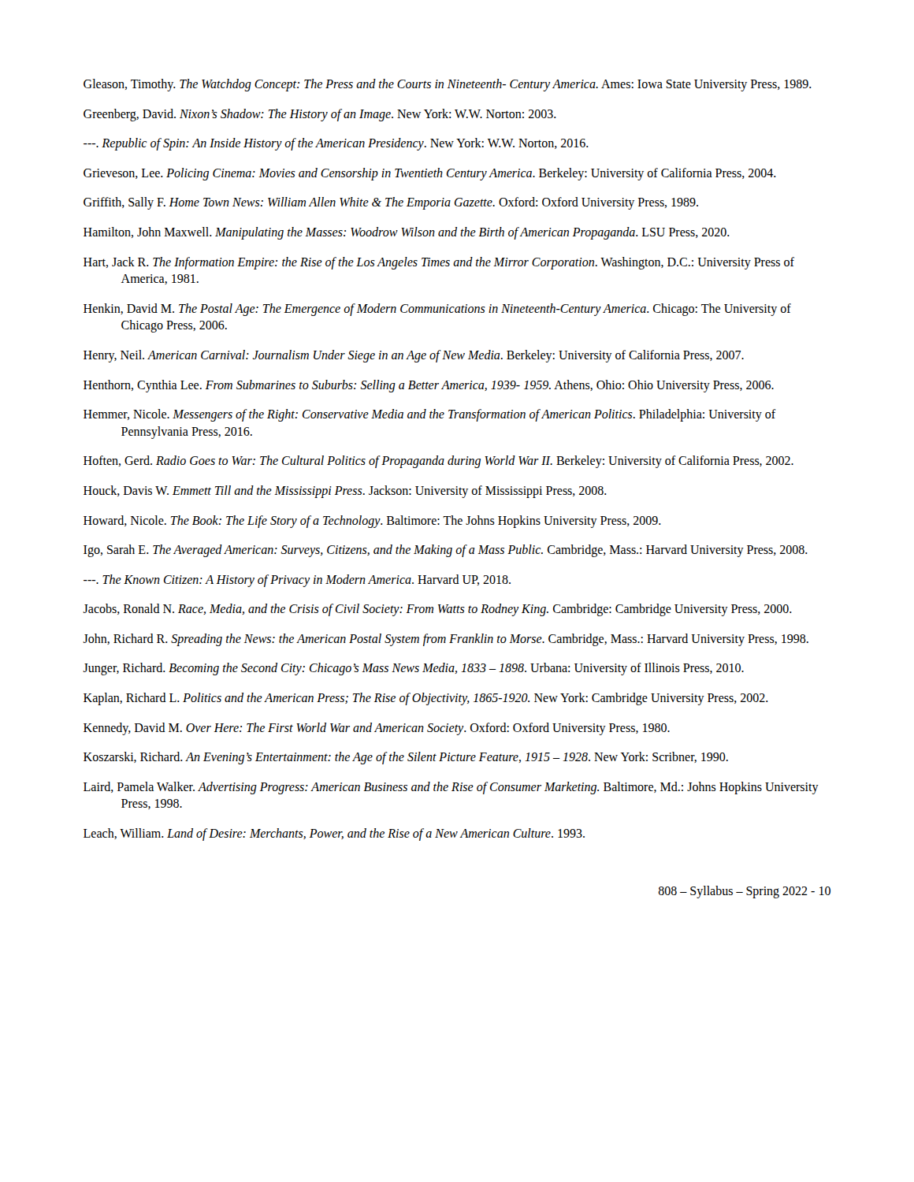Gleason, Timothy. The Watchdog Concept: The Press and the Courts in Nineteenth- Century America. Ames: Iowa State University Press, 1989.
Greenberg, David. Nixon’s Shadow: The History of an Image. New York: W.W. Norton: 2003.
---. Republic of Spin: An Inside History of the American Presidency. New York: W.W. Norton, 2016.
Grieveson, Lee. Policing Cinema: Movies and Censorship in Twentieth Century America. Berkeley: University of California Press, 2004.
Griffith, Sally F. Home Town News: William Allen White & The Emporia Gazette. Oxford: Oxford University Press, 1989.
Hamilton, John Maxwell. Manipulating the Masses: Woodrow Wilson and the Birth of American Propaganda. LSU Press, 2020.
Hart, Jack R. The Information Empire: the Rise of the Los Angeles Times and the Mirror Corporation. Washington, D.C.: University Press of America, 1981.
Henkin, David M. The Postal Age: The Emergence of Modern Communications in Nineteenth-Century America. Chicago: The University of Chicago Press, 2006.
Henry, Neil. American Carnival: Journalism Under Siege in an Age of New Media. Berkeley: University of California Press, 2007.
Henthorn, Cynthia Lee. From Submarines to Suburbs: Selling a Better America, 1939- 1959. Athens, Ohio: Ohio University Press, 2006.
Hemmer, Nicole. Messengers of the Right: Conservative Media and the Transformation of American Politics. Philadelphia: University of Pennsylvania Press, 2016.
Hoften, Gerd. Radio Goes to War: The Cultural Politics of Propaganda during World War II. Berkeley: University of California Press, 2002.
Houck, Davis W. Emmett Till and the Mississippi Press. Jackson: University of Mississippi Press, 2008.
Howard, Nicole. The Book: The Life Story of a Technology. Baltimore: The Johns Hopkins University Press, 2009.
Igo, Sarah E. The Averaged American: Surveys, Citizens, and the Making of a Mass Public. Cambridge, Mass.: Harvard University Press, 2008.
---. The Known Citizen: A History of Privacy in Modern America. Harvard UP, 2018.
Jacobs, Ronald N. Race, Media, and the Crisis of Civil Society: From Watts to Rodney King. Cambridge: Cambridge University Press, 2000.
John, Richard R. Spreading the News: the American Postal System from Franklin to Morse. Cambridge, Mass.: Harvard University Press, 1998.
Junger, Richard. Becoming the Second City: Chicago’s Mass News Media, 1833 – 1898. Urbana: University of Illinois Press, 2010.
Kaplan, Richard L. Politics and the American Press; The Rise of Objectivity, 1865-1920. New York: Cambridge University Press, 2002.
Kennedy, David M. Over Here: The First World War and American Society. Oxford: Oxford University Press, 1980.
Koszarski, Richard. An Evening’s Entertainment: the Age of the Silent Picture Feature, 1915 – 1928. New York: Scribner, 1990.
Laird, Pamela Walker. Advertising Progress: American Business and the Rise of Consumer Marketing. Baltimore, Md.: Johns Hopkins University Press, 1998.
Leach, William. Land of Desire: Merchants, Power, and the Rise of a New American Culture. 1993.
808 – Syllabus – Spring 2022 - 10